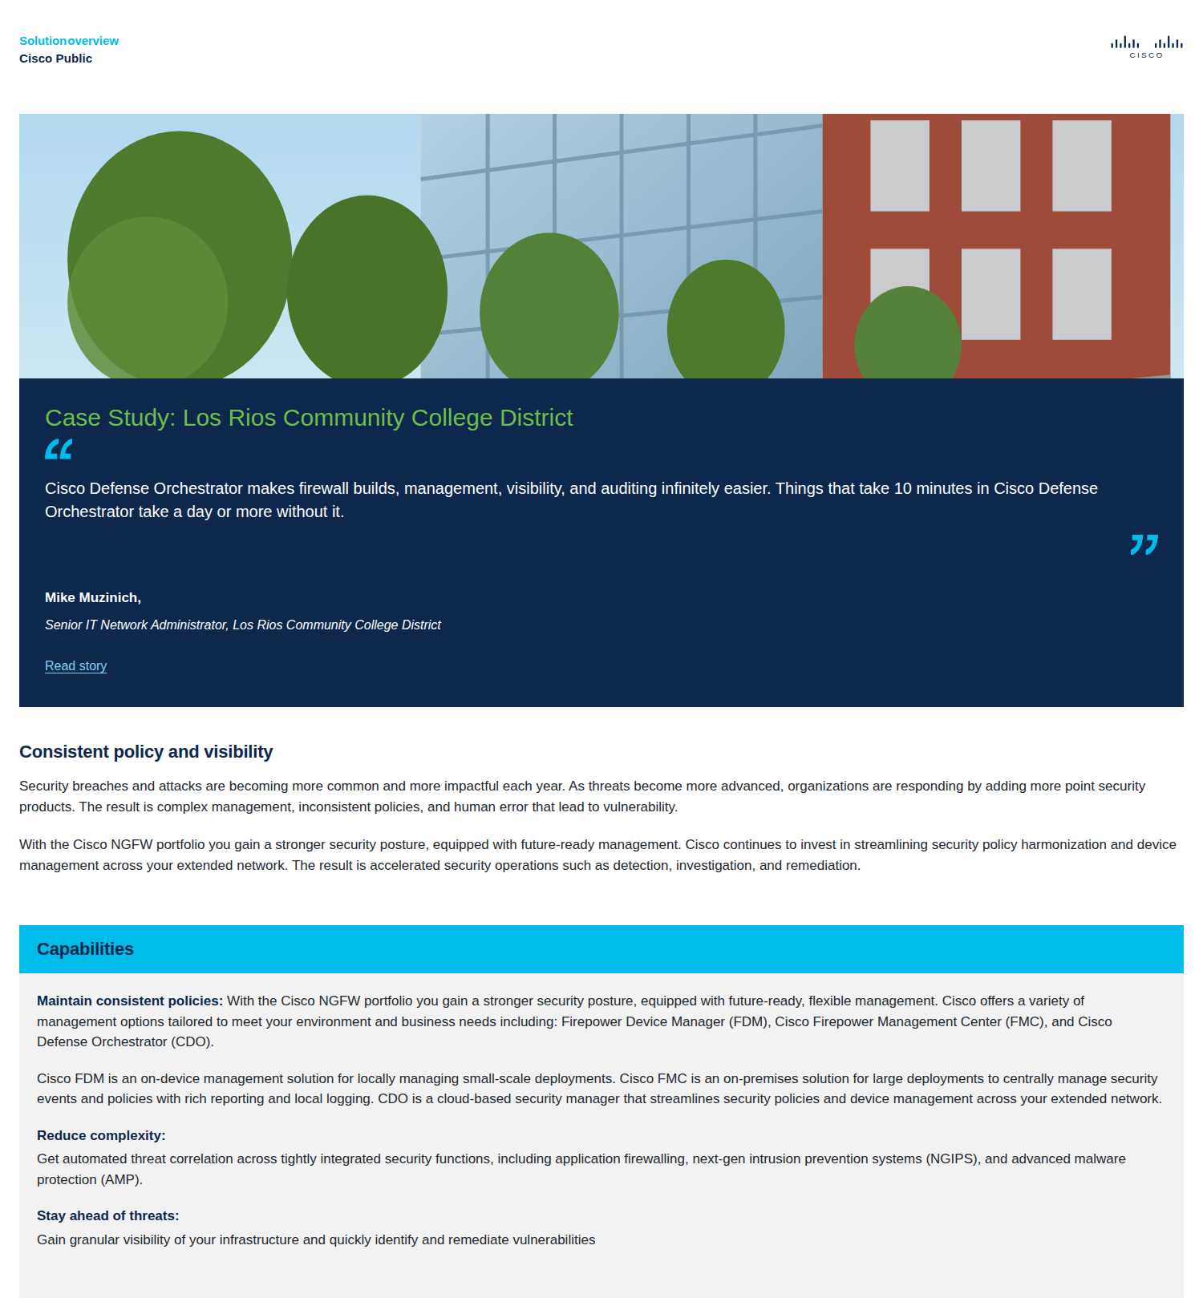Solution overview Cisco Public
CISCO
Case Study: Los Rios Community College District
Cisco Defense Orchestrator makes firewall builds, management, visibility, and auditing infinitely easier. Things that take 10 minutes in Cisco Defense Orchestrator take a day or more without it.
Mike Muzinich,
Senior IT Network Administrator, Los Rios Community College District
Read story
Consistent policy and visibility
Security breaches and attacks are becoming more common and more impactful each year. As threats become more advanced, organizations are responding by adding more point security products. The result is complex management, inconsistent policies, and human error that lead to vulnerability.
With the Cisco NGFW portfolio you gain a stronger security posture, equipped with future-ready management. Cisco continues to invest in streamlining security policy harmonization and device management across your extended network. The result is accelerated security operations such as detection, investigation, and remediation.
Capabilities
Maintain consistent policies: With the Cisco NGFW portfolio you gain a stronger security posture, equipped with future-ready, flexible management. Cisco offers a variety of management options tailored to meet your environment and business needs including: Firepower Device Manager (FDM), Cisco Firepower Management Center (FMC), and Cisco Defense Orchestrator (CDO).
Cisco FDM is an on-device management solution for locally managing small-scale deployments. Cisco FMC is an on-premises solution for large deployments to centrally manage security events and policies with rich reporting and local logging. CDO is a cloud-based security manager that streamlines security policies and device management across your extended network.
Reduce complexity:
Get automated threat correlation across tightly integrated security functions, including application firewalling, next-gen intrusion prevention systems (NGIPS), and advanced malware protection (AMP).
Stay ahead of threats:
Gain granular visibility of your infrastructure and quickly identify and remediate vulnerabilities